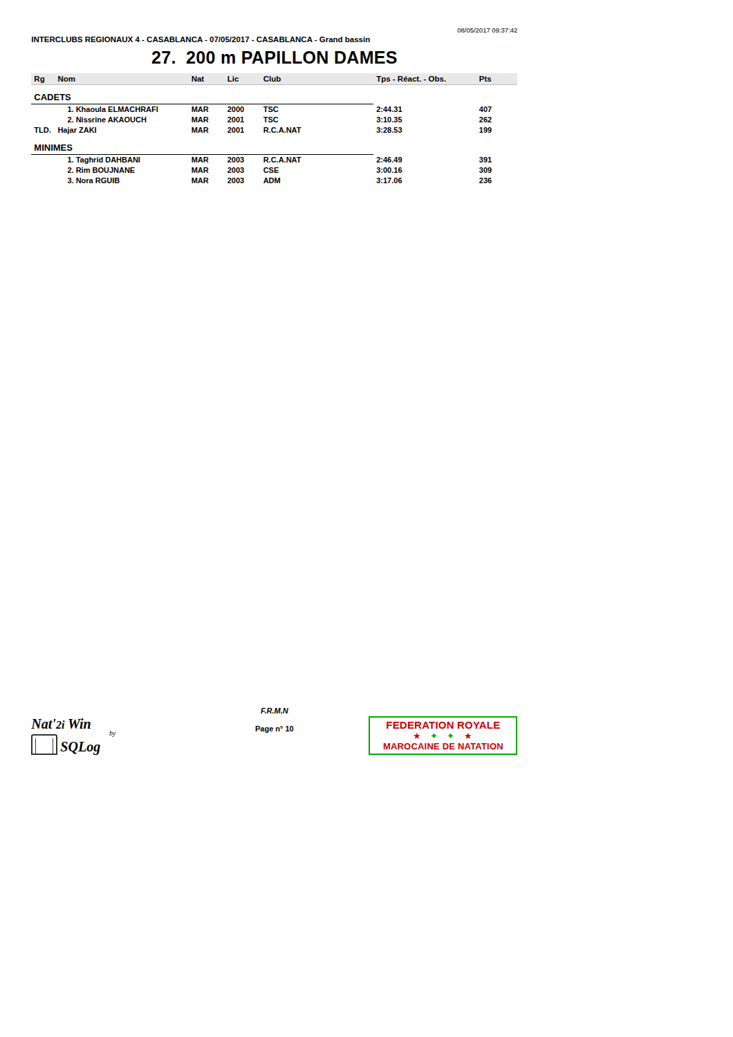08/05/2017 09:37:42
INTERCLUBS REGIONAUX 4 - CASABLANCA - 07/05/2017 - CASABLANCA - Grand bassin
27. 200 m PAPILLON DAMES
| Rg | Nom | Nat | Lic | Club | Tps - Réact. - Obs. | Pts |
| --- | --- | --- | --- | --- | --- | --- |
| CADETS | | | |
| | 1. Khaoula ELMACHRAFI | MAR | 2000 | TSC | 2:44.31 | 407 |
| | 2. Nissrine AKAOUCH | MAR | 2001 | TSC | 3:10.35 | 262 |
| TLD. | Hajar ZAKI | MAR | 2001 | R.C.A.NAT | 3:28.53 | 199 |
| MINIMES | | | |
| | 1. Taghrid DAHBANI | MAR | 2003 | R.C.A.NAT | 2:46.49 | 391 |
| | 2. Rim BOUJNANE | MAR | 2003 | CSE | 3:00.16 | 309 |
| | 3. Nora RGUIB | MAR | 2003 | ADM | 3:17.06 | 236 |
Nat'2i Win
by
SQLog
F.R.M.N
Page n° 10
FEDERATION ROYALE
★ ✦ ✦ ★
MAROCAINE DE NATATION